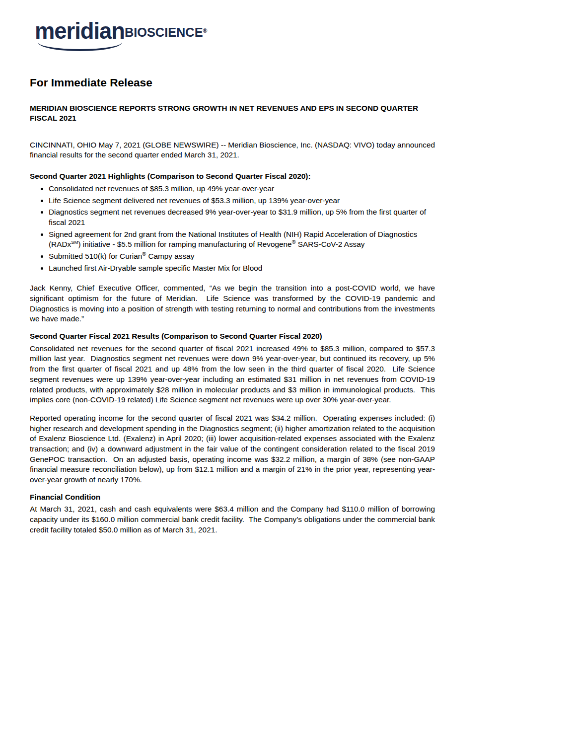meridianBIOSCIENCE®
For Immediate Release
MERIDIAN BIOSCIENCE REPORTS STRONG GROWTH IN NET REVENUES AND EPS IN SECOND QUARTER FISCAL 2021
CINCINNATI, OHIO May 7, 2021 (GLOBE NEWSWIRE) -- Meridian Bioscience, Inc. (NASDAQ: VIVO) today announced financial results for the second quarter ended March 31, 2021.
Second Quarter 2021 Highlights (Comparison to Second Quarter Fiscal 2020):
Consolidated net revenues of $85.3 million, up 49% year-over-year
Life Science segment delivered net revenues of $53.3 million, up 139% year-over-year
Diagnostics segment net revenues decreased 9% year-over-year to $31.9 million, up 5% from the first quarter of fiscal 2021
Signed agreement for 2nd grant from the National Institutes of Health (NIH) Rapid Acceleration of Diagnostics (RADxSM) initiative - $5.5 million for ramping manufacturing of Revogene® SARS-CoV-2 Assay
Submitted 510(k) for Curian® Campy assay
Launched first Air-Dryable sample specific Master Mix for Blood
Jack Kenny, Chief Executive Officer, commented, “As we begin the transition into a post-COVID world, we have significant optimism for the future of Meridian. Life Science was transformed by the COVID-19 pandemic and Diagnostics is moving into a position of strength with testing returning to normal and contributions from the investments we have made.”
Second Quarter Fiscal 2021 Results (Comparison to Second Quarter Fiscal 2020)
Consolidated net revenues for the second quarter of fiscal 2021 increased 49% to $85.3 million, compared to $57.3 million last year. Diagnostics segment net revenues were down 9% year-over-year, but continued its recovery, up 5% from the first quarter of fiscal 2021 and up 48% from the low seen in the third quarter of fiscal 2020. Life Science segment revenues were up 139% year-over-year including an estimated $31 million in net revenues from COVID-19 related products, with approximately $28 million in molecular products and $3 million in immunological products. This implies core (non-COVID-19 related) Life Science segment net revenues were up over 30% year-over-year.
Reported operating income for the second quarter of fiscal 2021 was $34.2 million. Operating expenses included: (i) higher research and development spending in the Diagnostics segment; (ii) higher amortization related to the acquisition of Exalenz Bioscience Ltd. (Exalenz) in April 2020; (iii) lower acquisition-related expenses associated with the Exalenz transaction; and (iv) a downward adjustment in the fair value of the contingent consideration related to the fiscal 2019 GenePOC transaction. On an adjusted basis, operating income was $32.2 million, a margin of 38% (see non-GAAP financial measure reconciliation below), up from $12.1 million and a margin of 21% in the prior year, representing year-over-year growth of nearly 170%.
Financial Condition
At March 31, 2021, cash and cash equivalents were $63.4 million and the Company had $110.0 million of borrowing capacity under its $160.0 million commercial bank credit facility. The Company’s obligations under the commercial bank credit facility totaled $50.0 million as of March 31, 2021.